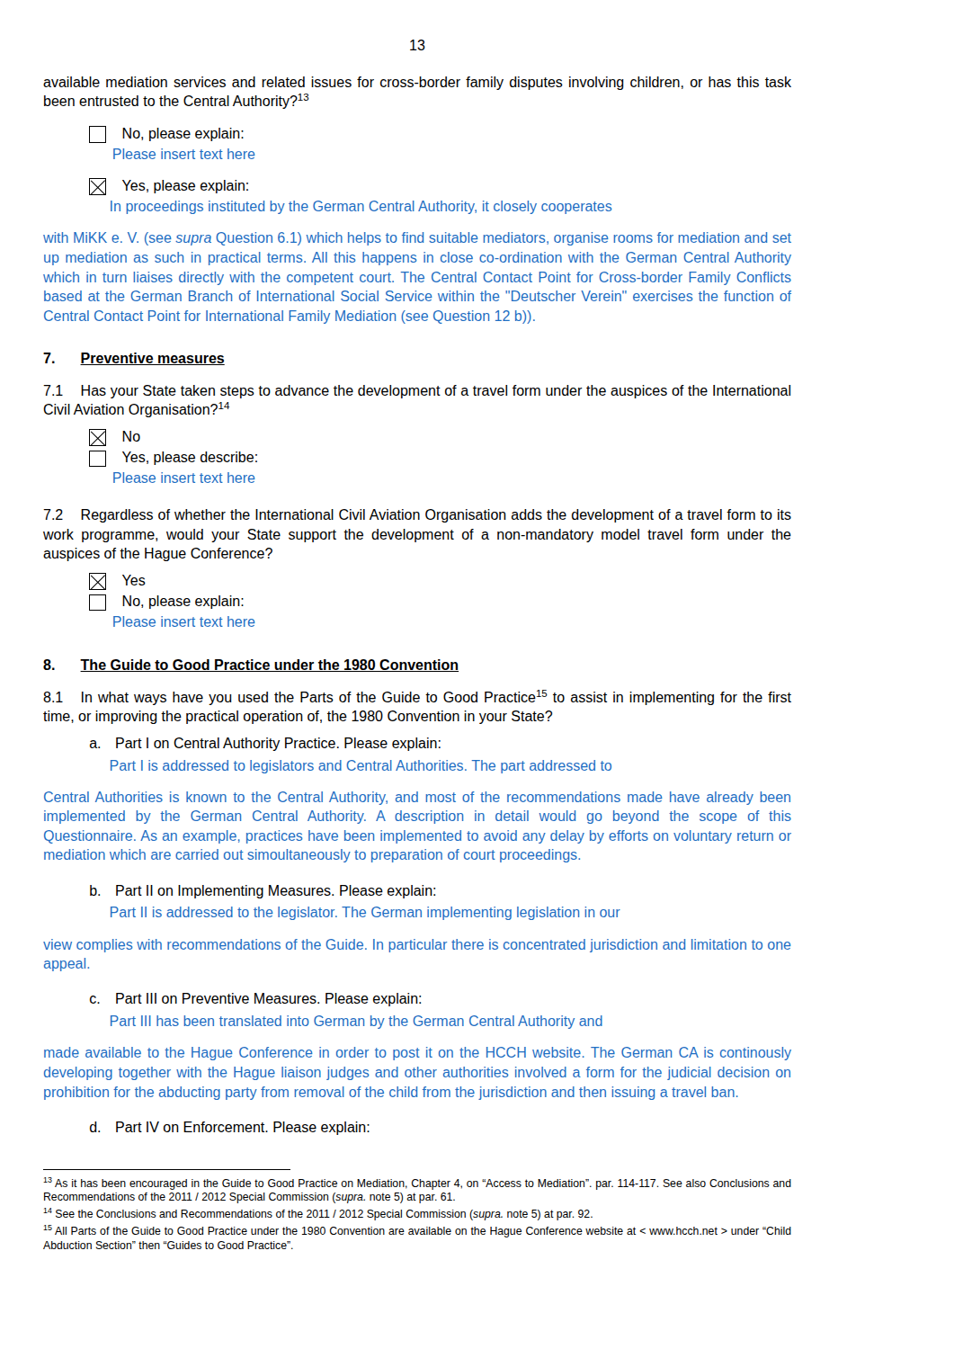13
available mediation services and related issues for cross-border family disputes involving children, or has this task been entrusted to the Central Authority?13
No, please explain:
Please insert text here
Yes, please explain:
In proceedings instituted by the German Central Authority, it closely cooperates
with MiKK e. V. (see supra Question 6.1) which helps to find suitable mediators, organise rooms for mediation and set up mediation as such in practical terms. All this happens in close co-ordination with the German Central Authority which in turn liaises directly with the competent court. The Central Contact Point for Cross-border Family Conflicts based at the German Branch of International Social Service within the "Deutscher Verein" exercises the function of Central Contact Point for International Family Mediation (see Question 12 b)).
7. Preventive measures
7.1 Has your State taken steps to advance the development of a travel form under the auspices of the International Civil Aviation Organisation?14
No
Yes, please describe:
Please insert text here
7.2 Regardless of whether the International Civil Aviation Organisation adds the development of a travel form to its work programme, would your State support the development of a non-mandatory model travel form under the auspices of the Hague Conference?
Yes
No, please explain:
Please insert text here
8. The Guide to Good Practice under the 1980 Convention
8.1 In what ways have you used the Parts of the Guide to Good Practice15 to assist in implementing for the first time, or improving the practical operation of, the 1980 Convention in your State?
a. Part I on Central Authority Practice. Please explain:
Part I is addressed to legislators and Central Authorities. The part addressed to
Central Authorities is known to the Central Authority, and most of the recommendations made have already been implemented by the German Central Authority. A description in detail would go beyond the scope of this Questionnaire. As an example, practices have been implemented to avoid any delay by efforts on voluntary return or mediation which are carried out simoultaneously to preparation of court proceedings.
b. Part II on Implementing Measures. Please explain:
Part II is addressed to the legislator. The German implementing legislation in our
view complies with recommendations of the Guide. In particular there is concentrated jurisdiction and limitation to one appeal.
c. Part III on Preventive Measures. Please explain:
Part III has been translated into German by the German Central Authority and
made available to the Hague Conference in order to post it on the HCCH website. The German CA is continously developing together with the Hague liaison judges and other authorities involved a form for the judicial decision on prohibition for the abducting party from removal of the child from the jurisdiction and then issuing a travel ban.
d. Part IV on Enforcement. Please explain:
13 As it has been encouraged in the Guide to Good Practice on Mediation, Chapter 4, on “Access to Mediation”. par. 114-117. See also Conclusions and Recommendations of the 2011 / 2012 Special Commission (supra. note 5) at par. 61.
14 See the Conclusions and Recommendations of the 2011 / 2012 Special Commission (supra. note 5) at par. 92.
15 All Parts of the Guide to Good Practice under the 1980 Convention are available on the Hague Conference website at < www.hcch.net > under “Child Abduction Section” then “Guides to Good Practice”.